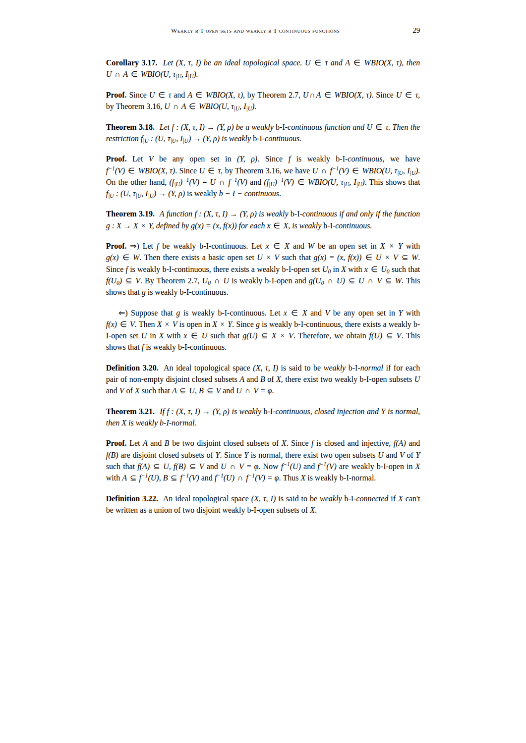Weakly b-I-open sets and weakly b-I-continuous functions 29
Corollary 3.17. Let (X, τ, I) be an ideal topological space. U ∈ τ and A ∈ WBIO(X, τ), then U ∩ A ∈ WBIO(U, τ|U, I|U).
Proof. Since U ∈ τ and A ∈ WBIO(X, τ), by Theorem 2.7, U∩A ∈ WBIO(X, τ). Since U ∈ τ, by Theorem 3.16, U ∩ A ∈ WBIO(U, τ|U, I|U).
Theorem 3.18. Let f : (X, τ, I) → (Y, ρ) be a weakly b-I-continuous function and U ∈ τ. Then the restriction f|U : (U, τ|U, I|U) → (Y, ρ) is weakly b-I-continuous.
Proof. Let V be any open set in (Y, ρ). Since f is weakly b-I-continuous, we have f−1(V) ∈ WBIO(X, τ). Since U ∈ τ, by Theorem 3.16, we have U ∩ f−1(V) ∈ WBIO(U, τ|U, I|U). On the other hand, (f|U)−1(V) = U ∩ f−1(V) and (f|U)−1(V) ∈ WBIO(U, τ|U, I|U). This shows that f|U : (U, τ|U, I|U) → (Y, ρ) is weakly b − I − continuous.
Theorem 3.19. A function f : (X, τ, I) → (Y, ρ) is weakly b-I-continuous if and only if the function g : X → X × Y, defined by g(x) = (x, f(x)) for each x ∈ X, is weakly b-I-continuous.
Proof. ⇒) Let f be weakly b-I-continuous. Let x ∈ X and W be an open set in X × Y with g(x) ∈ W. Then there exists a basic open set U × V such that g(x) = (x, f(x)) ∈ U × V ⊆ W. Since f is weakly b-I-continuous, there exists a weakly b-I-open set U0 in X with x ∈ U0 such that f(U0) ⊆ V. By Theorem 2.7, U0 ∩ U is weakly b-I-open and g(U0 ∩ U) ⊆ U ∩ V ⊆ W. This shows that g is weakly b-I-continuous.
⇐) Suppose that g is weakly b-I-continuous. Let x ∈ X and V be any open set in Y with f(x) ∈ V. Then X × V is open in X × Y. Since g is weakly b-I-continuous, there exists a weakly b-I-open set U in X with x ∈ U such that g(U) ⊆ X × V. Therefore, we obtain f(U) ⊆ V. This shows that f is weakly b-I-continuous.
Definition 3.20. An ideal topological space (X, τ, I) is said to be weakly b-I-normal if for each pair of non-empty disjoint closed subsets A and B of X, there exist two weakly b-I-open subsets U and V of X such that A ⊆ U, B ⊆ V and U ∩ V = φ.
Theorem 3.21. If f : (X, τ, I) → (Y, ρ) is weakly b-I-continuous, closed injection and Y is normal, then X is weakly b-I-normal.
Proof. Let A and B be two disjoint closed subsets of X. Since f is closed and injective, f(A) and f(B) are disjoint closed subsets of Y. Since Y is normal, there exist two open subsets U and V of Y such that f(A) ⊆ U, f(B) ⊆ V and U ∩ V = φ. Now f−1(U) and f−1(V) are weakly b-I-open in X with A ⊆ f−1(U), B ⊆ f−1(V) and f−1(U) ∩ f−1(V) = φ. Thus X is weakly b-I-normal.
Definition 3.22. An ideal topological space (X, τ, I) is said to be weakly b-I-connected if X can't be written as a union of two disjoint weakly b-I-open subsets of X.